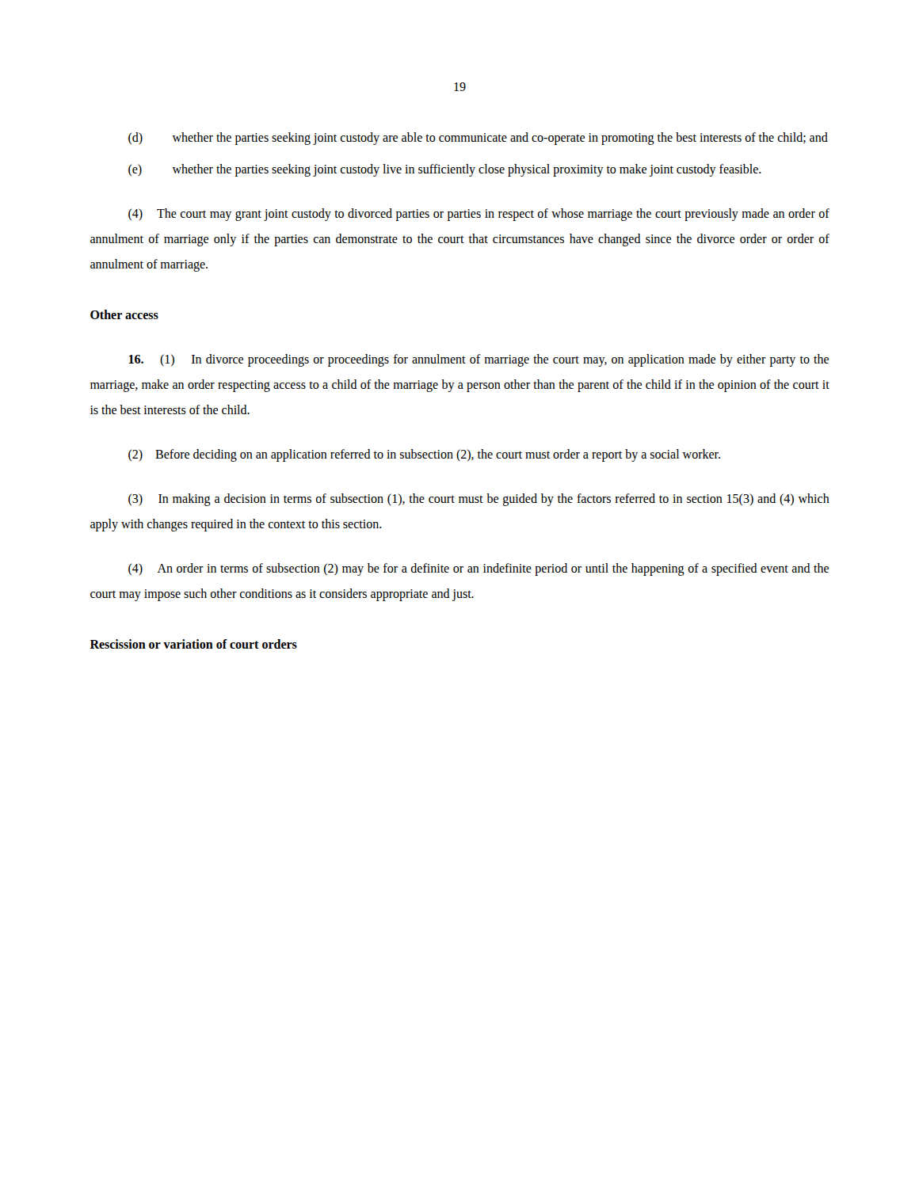19
(d) whether the parties seeking joint custody are able to communicate and co-operate in promoting the best interests of the child; and
(e) whether the parties seeking joint custody live in sufficiently close physical proximity to make joint custody feasible.
(4) The court may grant joint custody to divorced parties or parties in respect of whose marriage the court previously made an order of annulment of marriage only if the parties can demonstrate to the court that circumstances have changed since the divorce order or order of annulment of marriage.
Other access
16. (1) In divorce proceedings or proceedings for annulment of marriage the court may, on application made by either party to the marriage, make an order respecting access to a child of the marriage by a person other than the parent of the child if in the opinion of the court it is the best interests of the child.
(2) Before deciding on an application referred to in subsection (2), the court must order a report by a social worker.
(3) In making a decision in terms of subsection (1), the court must be guided by the factors referred to in section 15(3) and (4) which apply with changes required in the context to this section.
(4) An order in terms of subsection (2) may be for a definite or an indefinite period or until the happening of a specified event and the court may impose such other conditions as it considers appropriate and just.
Rescission or variation of court orders